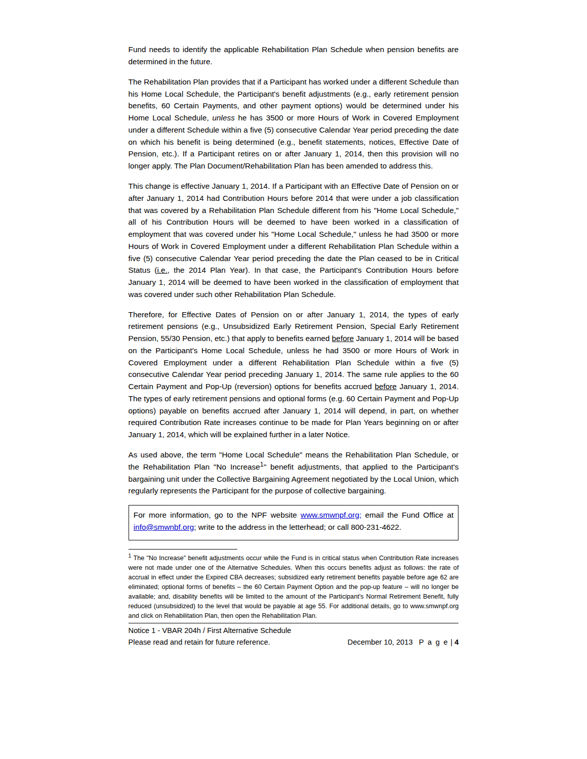Fund needs to identify the applicable Rehabilitation Plan Schedule when pension benefits are determined in the future.
The Rehabilitation Plan provides that if a Participant has worked under a different Schedule than his Home Local Schedule, the Participant's benefit adjustments (e.g., early retirement pension benefits, 60 Certain Payments, and other payment options) would be determined under his Home Local Schedule, unless he has 3500 or more Hours of Work in Covered Employment under a different Schedule within a five (5) consecutive Calendar Year period preceding the date on which his benefit is being determined (e.g., benefit statements, notices, Effective Date of Pension, etc.). If a Participant retires on or after January 1, 2014, then this provision will no longer apply. The Plan Document/Rehabilitation Plan has been amended to address this.
This change is effective January 1, 2014. If a Participant with an Effective Date of Pension on or after January 1, 2014 had Contribution Hours before 2014 that were under a job classification that was covered by a Rehabilitation Plan Schedule different from his "Home Local Schedule," all of his Contribution Hours will be deemed to have been worked in a classification of employment that was covered under his "Home Local Schedule," unless he had 3500 or more Hours of Work in Covered Employment under a different Rehabilitation Plan Schedule within a five (5) consecutive Calendar Year period preceding the date the Plan ceased to be in Critical Status (i.e., the 2014 Plan Year). In that case, the Participant's Contribution Hours before January 1, 2014 will be deemed to have been worked in the classification of employment that was covered under such other Rehabilitation Plan Schedule.
Therefore, for Effective Dates of Pension on or after January 1, 2014, the types of early retirement pensions (e.g., Unsubsidized Early Retirement Pension, Special Early Retirement Pension, 55/30 Pension, etc.) that apply to benefits earned before January 1, 2014 will be based on the Participant's Home Local Schedule, unless he had 3500 or more Hours of Work in Covered Employment under a different Rehabilitation Plan Schedule within a five (5) consecutive Calendar Year period preceding January 1, 2014. The same rule applies to the 60 Certain Payment and Pop-Up (reversion) options for benefits accrued before January 1, 2014. The types of early retirement pensions and optional forms (e.g. 60 Certain Payment and Pop-Up options) payable on benefits accrued after January 1, 2014 will depend, in part, on whether required Contribution Rate increases continue to be made for Plan Years beginning on or after January 1, 2014, which will be explained further in a later Notice.
As used above, the term "Home Local Schedule" means the Rehabilitation Plan Schedule, or the Rehabilitation Plan "No Increase1" benefit adjustments, that applied to the Participant's bargaining unit under the Collective Bargaining Agreement negotiated by the Local Union, which regularly represents the Participant for the purpose of collective bargaining.
For more information, go to the NPF website www.smwnpf.org; email the Fund Office at info@smwnbf.org; write to the address in the letterhead; or call 800-231-4622.
1 The "No Increase" benefit adjustments occur while the Fund is in critical status when Contribution Rate increases were not made under one of the Alternative Schedules. When this occurs benefits adjust as follows: the rate of accrual in effect under the Expired CBA decreases; subsidized early retirement benefits payable before age 62 are eliminated; optional forms of benefits – the 60 Certain Payment Option and the pop-up feature – will no longer be available; and, disability benefits will be limited to the amount of the Participant's Normal Retirement Benefit, fully reduced (unsubsidized) to the level that would be payable at age 55. For additional details, go to www.smwnpf.org and click on Rehabilitation Plan, then open the Rehabilitation Plan.
Notice 1 - VBAR 204h / First Alternative Schedule
Please read and retain for future reference. December 10, 2013 P a g e | 4